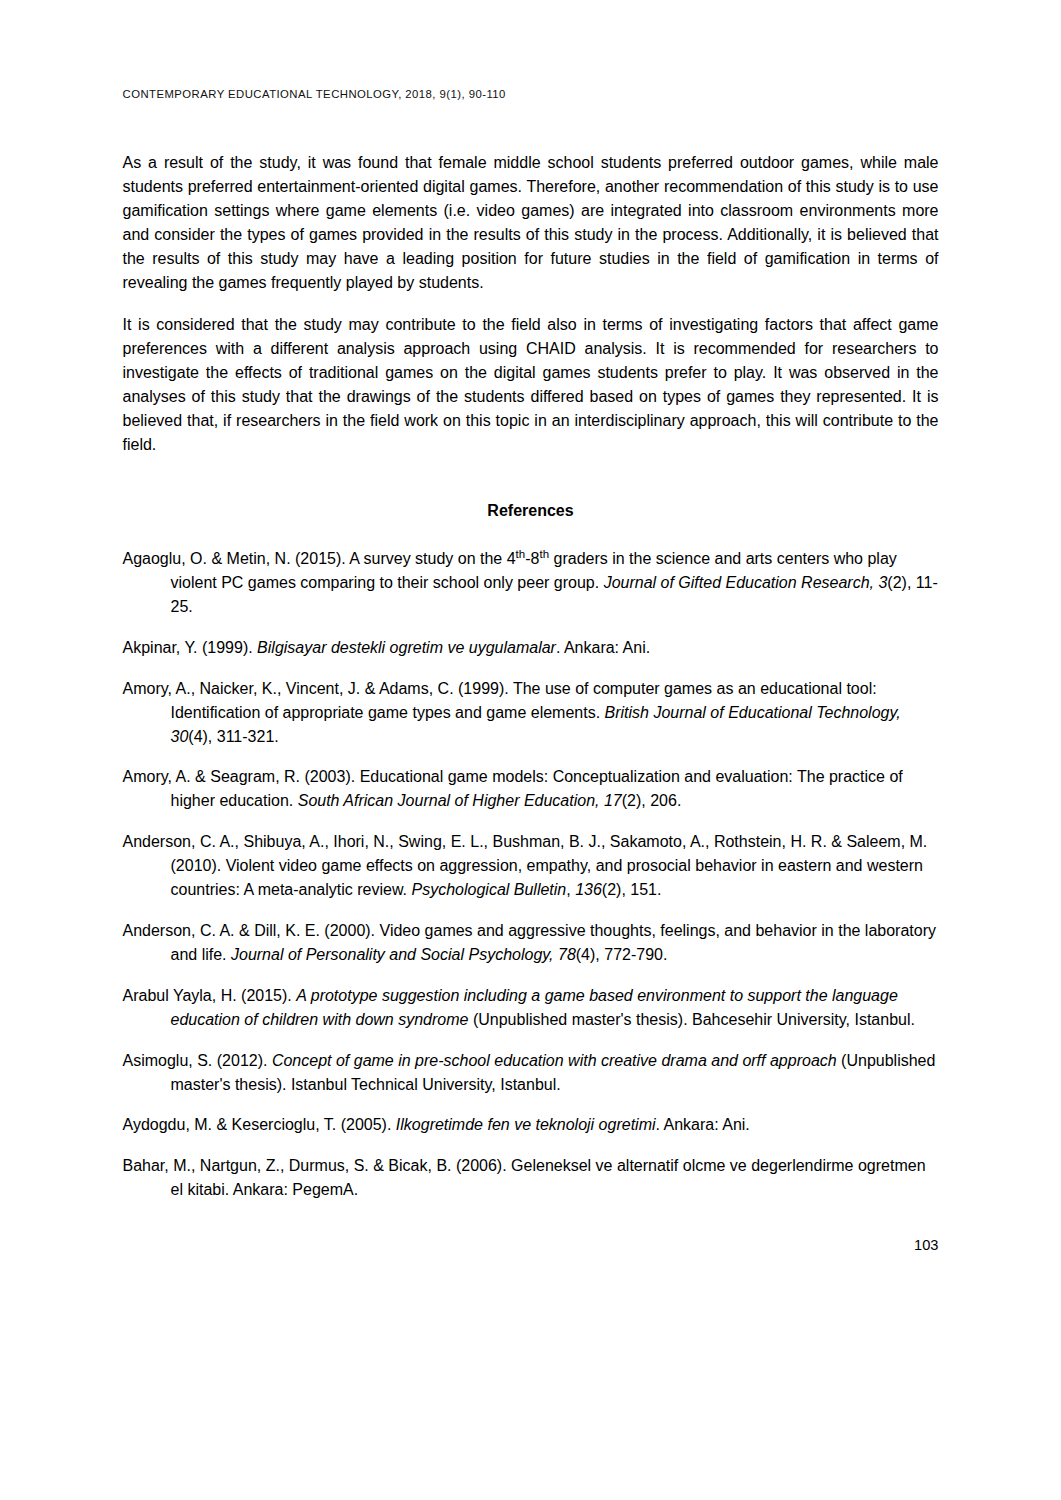CONTEMPORARY EDUCATIONAL TECHNOLOGY, 2018, 9(1), 90-110
As a result of the study, it was found that female middle school students preferred outdoor games, while male students preferred entertainment-oriented digital games. Therefore, another recommendation of this study is to use gamification settings where game elements (i.e. video games) are integrated into classroom environments more and consider the types of games provided in the results of this study in the process. Additionally, it is believed that the results of this study may have a leading position for future studies in the field of gamification in terms of revealing the games frequently played by students.
It is considered that the study may contribute to the field also in terms of investigating factors that affect game preferences with a different analysis approach using CHAID analysis. It is recommended for researchers to investigate the effects of traditional games on the digital games students prefer to play. It was observed in the analyses of this study that the drawings of the students differed based on types of games they represented. It is believed that, if researchers in the field work on this topic in an interdisciplinary approach, this will contribute to the field.
References
Agaoglu, O. & Metin, N. (2015). A survey study on the 4th-8th graders in the science and arts centers who play violent PC games comparing to their school only peer group. Journal of Gifted Education Research, 3(2), 11-25.
Akpinar, Y. (1999). Bilgisayar destekli ogretim ve uygulamalar. Ankara: Ani.
Amory, A., Naicker, K., Vincent, J. & Adams, C. (1999). The use of computer games as an educational tool: Identification of appropriate game types and game elements. British Journal of Educational Technology, 30(4), 311-321.
Amory, A. & Seagram, R. (2003). Educational game models: Conceptualization and evaluation: The practice of higher education. South African Journal of Higher Education, 17(2), 206.
Anderson, C. A., Shibuya, A., Ihori, N., Swing, E. L., Bushman, B. J., Sakamoto, A., Rothstein, H. R. & Saleem, M. (2010). Violent video game effects on aggression, empathy, and prosocial behavior in eastern and western countries: A meta-analytic review. Psychological Bulletin, 136(2), 151.
Anderson, C. A. & Dill, K. E. (2000). Video games and aggressive thoughts, feelings, and behavior in the laboratory and life. Journal of Personality and Social Psychology, 78(4), 772-790.
Arabul Yayla, H. (2015). A prototype suggestion including a game based environment to support the language education of children with down syndrome (Unpublished master's thesis). Bahcesehir University, Istanbul.
Asimoglu, S. (2012). Concept of game in pre-school education with creative drama and orff approach (Unpublished master's thesis). Istanbul Technical University, Istanbul.
Aydogdu, M. & Kesercioglu, T. (2005). Ilkogretimde fen ve teknoloji ogretimi. Ankara: Ani.
Bahar, M., Nartgun, Z., Durmus, S. & Bicak, B. (2006). Geleneksel ve alternatif olcme ve degerlendirme ogretmen el kitabi. Ankara: PegemA.
103